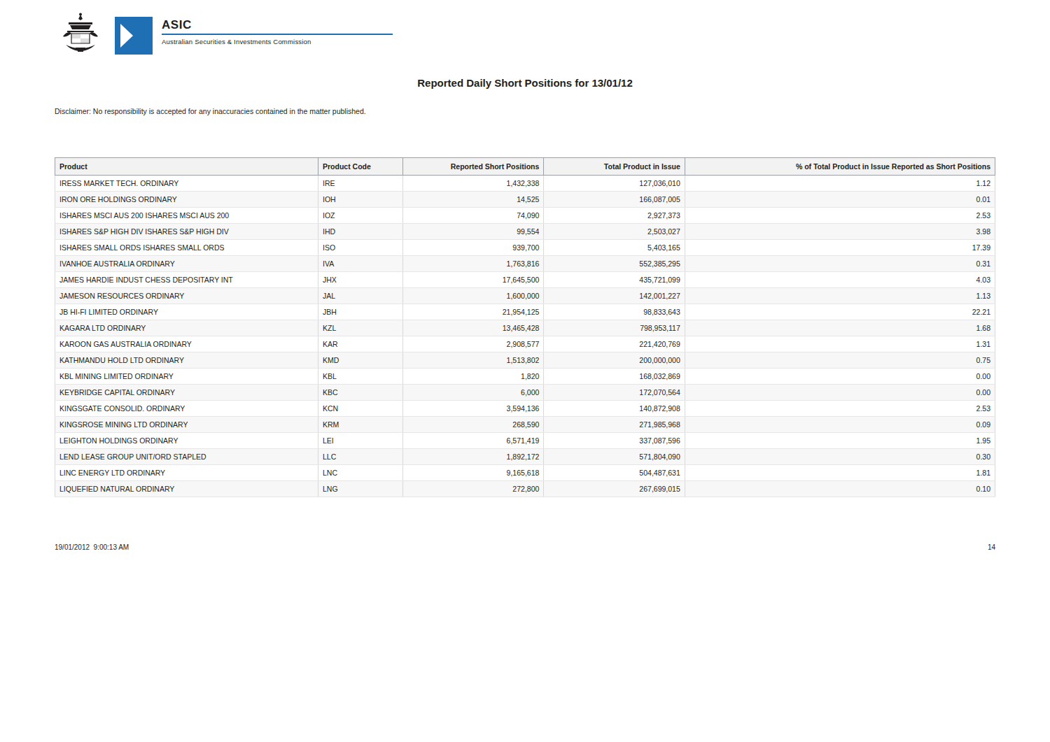ASIC
Australian Securities & Investments Commission
Reported Daily Short Positions for 13/01/12
Disclaimer: No responsibility is accepted for any inaccuracies contained in the matter published.
| Product | Product Code | Reported Short Positions | Total Product in Issue | % of Total Product in Issue Reported as Short Positions |
| --- | --- | --- | --- | --- |
| IRESS MARKET TECH. ORDINARY | IRE | 1,432,338 | 127,036,010 | 1.12 |
| IRON ORE HOLDINGS ORDINARY | IOH | 14,525 | 166,087,005 | 0.01 |
| ISHARES MSCI AUS 200 ISHARES MSCI AUS 200 | IOZ | 74,090 | 2,927,373 | 2.53 |
| ISHARES S&P HIGH DIV ISHARES S&P HIGH DIV | IHD | 99,554 | 2,503,027 | 3.98 |
| ISHARES SMALL ORDS ISHARES SMALL ORDS | ISO | 939,700 | 5,403,165 | 17.39 |
| IVANHOE AUSTRALIA ORDINARY | IVA | 1,763,816 | 552,385,295 | 0.31 |
| JAMES HARDIE INDUST CHESS DEPOSITARY INT | JHX | 17,645,500 | 435,721,099 | 4.03 |
| JAMESON RESOURCES ORDINARY | JAL | 1,600,000 | 142,001,227 | 1.13 |
| JB HI-FI LIMITED ORDINARY | JBH | 21,954,125 | 98,833,643 | 22.21 |
| KAGARA LTD ORDINARY | KZL | 13,465,428 | 798,953,117 | 1.68 |
| KAROON GAS AUSTRALIA ORDINARY | KAR | 2,908,577 | 221,420,769 | 1.31 |
| KATHMANDU HOLD LTD ORDINARY | KMD | 1,513,802 | 200,000,000 | 0.75 |
| KBL MINING LIMITED ORDINARY | KBL | 1,820 | 168,032,869 | 0.00 |
| KEYBRIDGE CAPITAL ORDINARY | KBC | 6,000 | 172,070,564 | 0.00 |
| KINGSGATE CONSOLID. ORDINARY | KCN | 3,594,136 | 140,872,908 | 2.53 |
| KINGSROSE MINING LTD ORDINARY | KRM | 268,590 | 271,985,968 | 0.09 |
| LEIGHTON HOLDINGS ORDINARY | LEI | 6,571,419 | 337,087,596 | 1.95 |
| LEND LEASE GROUP UNIT/ORD STAPLED | LLC | 1,892,172 | 571,804,090 | 0.30 |
| LINC ENERGY LTD ORDINARY | LNC | 9,165,618 | 504,487,631 | 1.81 |
| LIQUEFIED NATURAL ORDINARY | LNG | 272,800 | 267,699,015 | 0.10 |
19/01/2012 9:00:13 AM 14